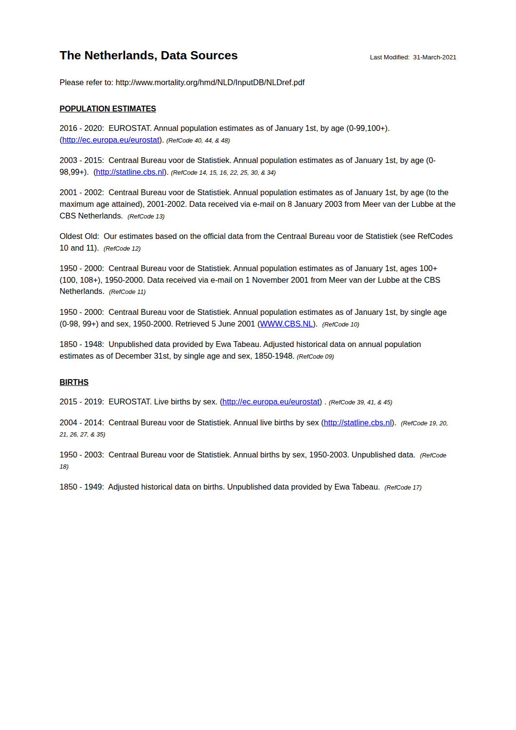The Netherlands, Data Sources
Last Modified: 31-March-2021
Please refer to: http://www.mortality.org/hmd/NLD/InputDB/NLDref.pdf
POPULATION ESTIMATES
2016 - 2020: EUROSTAT. Annual population estimates as of January 1st, by age (0-99,100+). (http://ec.europa.eu/eurostat). (RefCode 40, 44, & 48)
2003 - 2015: Centraal Bureau voor de Statistiek. Annual population estimates as of January 1st, by age (0-98,99+). (http://statline.cbs.nl). (RefCode 14, 15, 16, 22, 25, 30, & 34)
2001 - 2002: Centraal Bureau voor de Statistiek. Annual population estimates as of January 1st, by age (to the maximum age attained), 2001-2002. Data received via e-mail on 8 January 2003 from Meer van der Lubbe at the CBS Netherlands. (RefCode 13)
Oldest Old: Our estimates based on the official data from the Centraal Bureau voor de Statistiek (see RefCodes 10 and 11). (RefCode 12)
1950 - 2000: Centraal Bureau voor de Statistiek. Annual population estimates as of January 1st, ages 100+ (100, 108+), 1950-2000. Data received via e-mail on 1 November 2001 from Meer van der Lubbe at the CBS Netherlands. (RefCode 11)
1950 - 2000: Centraal Bureau voor de Statistiek. Annual population estimates as of January 1st, by single age (0-98, 99+) and sex, 1950-2000. Retrieved 5 June 2001 (WWW.CBS.NL). (RefCode 10)
1850 - 1948: Unpublished data provided by Ewa Tabeau. Adjusted historical data on annual population estimates as of December 31st, by single age and sex, 1850-1948. (RefCode 09)
BIRTHS
2015 - 2019: EUROSTAT. Live births by sex. (http://ec.europa.eu/eurostat) . (RefCode 39, 41, & 45)
2004 - 2014: Centraal Bureau voor de Statistiek. Annual live births by sex (http://statline.cbs.nl). (RefCode 19, 20, 21, 26, 27, & 35)
1950 - 2003: Centraal Bureau voor de Statistiek. Annual births by sex, 1950-2003. Unpublished data. (RefCode 18)
1850 - 1949: Adjusted historical data on births. Unpublished data provided by Ewa Tabeau. (RefCode 17)